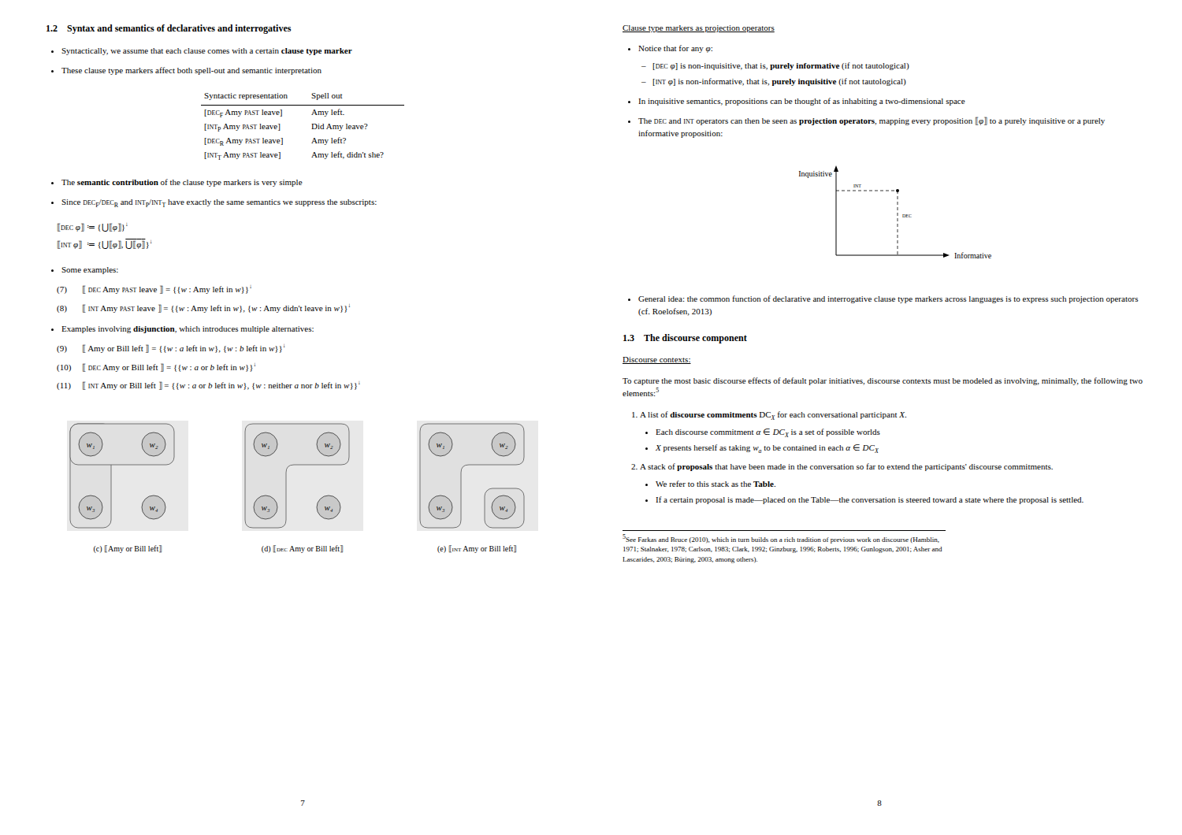1.2 Syntax and semantics of declaratives and interrogatives
Syntactically, we assume that each clause comes with a certain clause type marker
These clause type markers affect both spell-out and semantic interpretation
| Syntactic representation | Spell out |
| --- | --- |
| [ dec F Amy past leave] | Amy left. |
| [ int P Amy past leave] | Did Amy leave? |
| [ dec R Amy past leave] | Amy left? |
| [ int T Amy past leave] | Amy left, didn't she? |
The semantic contribution of the clause type markers is very simple
Since decF/decR and intP/intT have exactly the same semantics we suppress the subscripts:
⟦dec φ⟧ ≔ {⋃⟦φ⟧}↓
⟦int φ⟧ ≔ {⋃⟦φ⟧, ⋃⟦φ⟧}↓
Some examples:
(7)
⟦ dec Amy past leave ⟧ = {{w : Amy left in w}}↓
(8)
⟦ int Amy past leave ⟧ = {{w : Amy left in w}, {w : Amy didn't leave in w}}↓
Examples involving disjunction, which introduces multiple alternatives:
(9)
⟦ Amy or Bill left ⟧ = {{w : a left in w}, {w : b left in w}}↓
(10)
⟦ dec Amy or Bill left ⟧ = {{w : a or b left in w}}↓
(11)
⟦ int Amy or Bill left ⟧ = {{w : a or b left in w}, {w : neither a nor b left in w}}↓
w₁ w₂ w₃ w₄
(c) ⟦Amy or Bill left⟧
w₁ w₂ w₃ w₄
(d) ⟦dec Amy or Bill left⟧
w₁ w₂ w₃ w₄
(e) ⟦int Amy or Bill left⟧
7
Clause type markers as projection operators
Notice that for any φ:
[dec φ] is non-inquisitive, that is, purely informative (if not tautological)
[int φ] is non-informative, that is, purely inquisitive (if not tautological)
In inquisitive semantics, propositions can be thought of as inhabiting a two-dimensional space
The dec and int operators can then be seen as projection operators, mapping every proposition ⟦φ⟧ to a purely inquisitive or a purely informative proposition:
Inquisitive Informative int dec
General idea: the common function of declarative and interrogative clause type markers across languages is to express such projection operators (cf. Roelofsen, 2013)
1.3 The discourse component
Discourse contexts:
To capture the most basic discourse effects of default polar initiatives, discourse contexts must be modeled as involving, minimally, the following two elements:5
A list of discourse commitments DCX for each conversational participant X.
Each discourse commitment α ∈ DCX is a set of possible worlds
X presents herself as taking wa to be contained in each α ∈ DCX
A stack of proposals that have been made in the conversation so far to extend the participants' discourse commitments.
We refer to this stack as the Table.
If a certain proposal is made—placed on the Table—the conversation is steered toward a state where the proposal is settled.
5See Farkas and Bruce (2010), which in turn builds on a rich tradition of previous work on discourse (Hamblin, 1971; Stalnaker, 1978; Carlson, 1983; Clark, 1992; Ginzburg, 1996; Roberts, 1996; Gunlogson, 2001; Asher and Lascarides, 2003; Büring, 2003, among others).
8